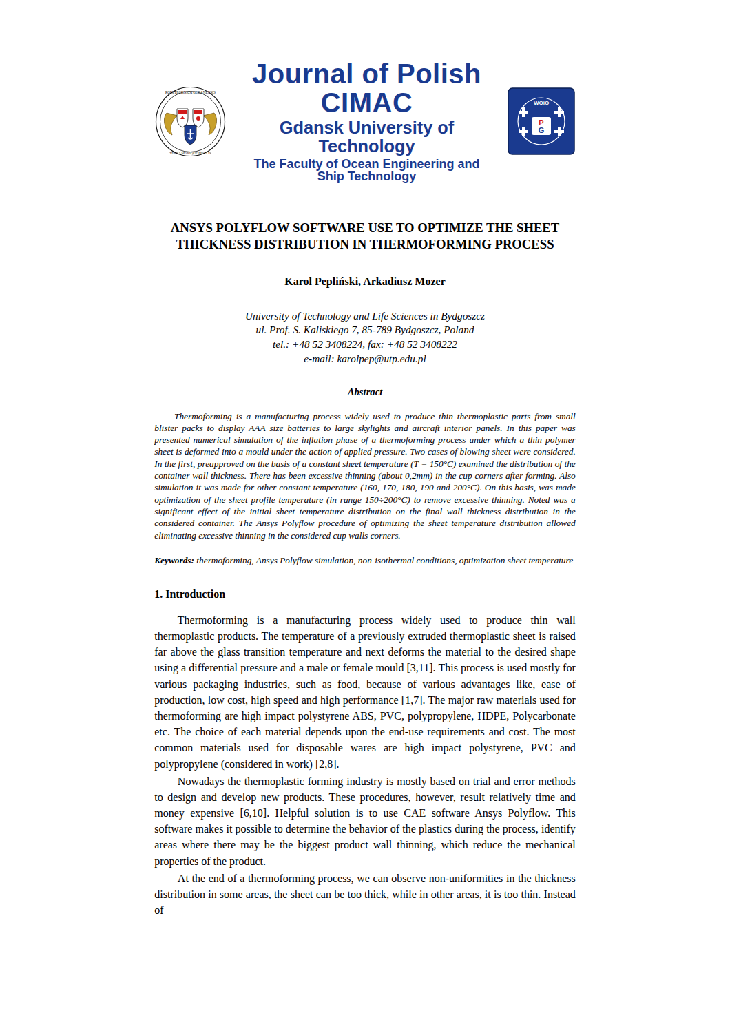POLYTECHNICA GEDANENSIS TERRA MARIQUE FIDELIS
Journal of Polish CIMAC
Gdansk University of Technology
The Faculty of Ocean Engineering and Ship Technology
WOiO P G
Ansys Polyflow software use to optimize the sheet
thickness distribution in thermoforming process
Karol Pepliński, Arkadiusz Mozer
University of Technology and Life Sciences in Bydgoszcz
ul. Prof. S. Kaliskiego 7, 85-789 Bydgoszcz, Poland
tel.: +48 52 3408224, fax: +48 52 3408222
e-mail: karolpep@utp.edu.pl
Abstract
Thermoforming is a manufacturing process widely used to produce thin thermoplastic parts from small blister packs to display AAA size batteries to large skylights and aircraft interior panels. In this paper was presented numerical simulation of the inflation phase of a thermoforming process under which a thin polymer sheet is deformed into a mould under the action of applied pressure. Two cases of blowing sheet were considered. In the first, preapproved on the basis of a constant sheet temperature (T = 150°C) examined the distribution of the container wall thickness. There has been excessive thinning (about 0,2mm) in the cup corners after forming. Also simulation it was made for other constant temperature (160, 170, 180, 190 and 200°C). On this basis, was made optimization of the sheet profile temperature (in range 150÷200°C) to remove excessive thinning. Noted was a significant effect of the initial sheet temperature distribution on the final wall thickness distribution in the considered container. The Ansys Polyflow procedure of optimizing the sheet temperature distribution allowed eliminating excessive thinning in the considered cup walls corners.
Keywords: thermoforming, Ansys Polyflow simulation, non-isothermal conditions, optimization sheet temperature
1. Introduction
Thermoforming is a manufacturing process widely used to produce thin wall thermoplastic products. The temperature of a previously extruded thermoplastic sheet is raised far above the glass transition temperature and next deforms the material to the desired shape using a differential pressure and a male or female mould [3,11]. This process is used mostly for various packaging industries, such as food, because of various advantages like, ease of production, low cost, high speed and high performance [1,7]. The major raw materials used for thermoforming are high impact polystyrene ABS, PVC, polypropylene, HDPE, Polycarbonate etc. The choice of each material depends upon the end-use requirements and cost. The most common materials used for disposable wares are high impact polystyrene, PVC and polypropylene (considered in work) [2,8].
Nowadays the thermoplastic forming industry is mostly based on trial and error methods to design and develop new products. These procedures, however, result relatively time and money expensive [6,10]. Helpful solution is to use CAE software Ansys Polyflow. This software makes it possible to determine the behavior of the plastics during the process, identify areas where there may be the biggest product wall thinning, which reduce the mechanical properties of the product.
At the end of a thermoforming process, we can observe non-uniformities in the thickness distribution in some areas, the sheet can be too thick, while in other areas, it is too thin. Instead of